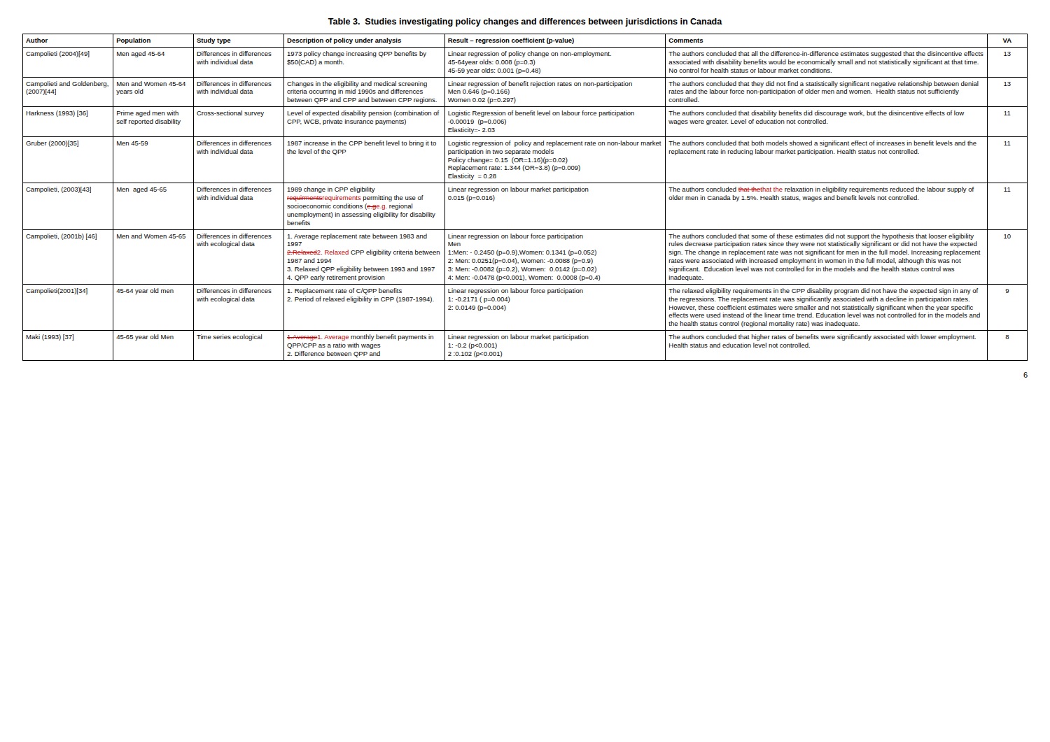Table 3. Studies investigating policy changes and differences between jurisdictions in Canada
| Author | Population | Study type | Description of policy under analysis | Result – regression coefficient (p-value) | Comments | VA |
| --- | --- | --- | --- | --- | --- | --- |
| Campolieti (2004)[49] | Men aged 45-64 | Differences in differences with individual data | 1973 policy change increasing QPP benefits by $50(CAD) a month. | Linear regression of policy change on non-employment. 45-64year olds: 0.008 (p=0.3) 45-59 year olds: 0.001 (p=0.48) | The authors concluded that all the difference-in-difference estimates suggested that the disincentive effects associated with disability benefits would be economically small and not statistically significant at that time. No control for health status or labour market conditions. | 13 |
| Campolieti and Goldenberg, (2007)[44] | Men and Women 45-64 years old | Differences in differences with individual data | Changes in the eligibility and medical screening criteria occurring in mid 1990s and differences between QPP and CPP and between CPP regions. | Linear regression of benefit rejection rates on non-participation Men 0.646 (p=0.166) Women 0.02 (p=0.297) | The authors concluded that they did not find a statistically significant negative relationship between denial rates and the labour force non-participation of older men and women. Health status not sufficiently controlled. | 13 |
| Harkness (1993) [36] | Prime aged men with self reported disability | Cross-sectional survey | Level of expected disability pension (combination of CPP, WCB, private insurance payments) | Logistic Regression of benefit level on labour force participation -0.00019 (p=0.006) Elasticity=- 2.03 | The authors concluded that disability benefits did discourage work, but the disincentive effects of low wages were greater. Level of education not controlled. | 11 |
| Gruber (2000)[35] | Men 45-59 | Differences in differences with individual data | 1987 increase in the CPP benefit level to bring it to the level of the QPP | Logistic regression of policy and replacement rate on non-labour market participation in two separate models Policy change= 0.15 (OR=1.16)(p=0.02) Replacement rate: 1.344 (OR=3.8) (p=0.009) Elasticity = 0.28 | The authors concluded that both models showed a significant effect of increases in benefit levels and the replacement rate in reducing labour market participation. Health status not controlled. | 11 |
| Campolieti, (2003)[43] | Men aged 45-65 | Differences in differences with individual data | 1989 change in CPP eligibility requirments requirements permitting the use of socioeconomic conditions ( e.g e.g. regional unemployment) in assessing eligibility for disability benefits | Linear regression on labour market participation 0.015 (p=0.016) | The authors concluded that the that the relaxation in eligibility requirements reduced the labour supply of older men in Canada by 1.5%. Health status, wages and benefit levels not controlled. | 11 |
| Campolieti, (2001b) [46] | Men and Women 45-65 | Differences in differences with ecological data | 1. Average replacement rate between 1983 and 1997 2.Relaxed 2. Relaxed CPP eligibility criteria between 1987 and 1994 3. Relaxed QPP eligibility between 1993 and 1997 4. QPP early retirement provision | Linear regression on labour force participation Men 1:Men: - 0.2450 (p=0.9),Women: 0.1341 (p=0.052) 2: Men: 0.0251(p=0.04), Women: -0.0088 (p=0.9) 3: Men: -0.0082 (p=0.2), Women: 0.0142 (p=0.02) 4: Men: -0.0478 (p<0.001), Women: 0.0008 (p=0.4) | The authors concluded that some of these estimates did not support the hypothesis that looser eligibility rules decrease participation rates since they were not statistically significant or did not have the expected sign. The change in replacement rate was not significant for men in the full model. Increasing replacement rates were associated with increased employment in women in the full model, although this was not significant. Education level was not controlled for in the models and the health status control was inadequate. | 10 |
| Campolieti(2001)[34] | 45-64 year old men | Differences in differences with ecological data | 1. Replacement rate of C/QPP benefits 2. Period of relaxed eligibility in CPP (1987-1994). | Linear regression on labour force participation 1: -0.2171 ( p=0.004) 2: 0.0149 (p=0.004) | The relaxed eligibility requirements in the CPP disability program did not have the expected sign in any of the regressions. The replacement rate was significantly associated with a decline in participation rates. However, these coefficient estimates were smaller and not statistically significant when the year specific effects were used instead of the linear time trend. Education level was not controlled for in the models and the health status control (regional mortality rate) was inadequate. | 9 |
| Maki (1993) [37] | 45-65 year old Men | Time series ecological | 1.Average 1. Average monthly benefit payments in QPP/CPP as a ratio with wages 2. Difference between QPP and | Linear regression on labour market participation 1: -0.2 (p<0.001) 2 :0.102 (p<0.001) | The authors concluded that higher rates of benefits were significantly associated with lower employment. Health status and education level not controlled. | 8 |
6